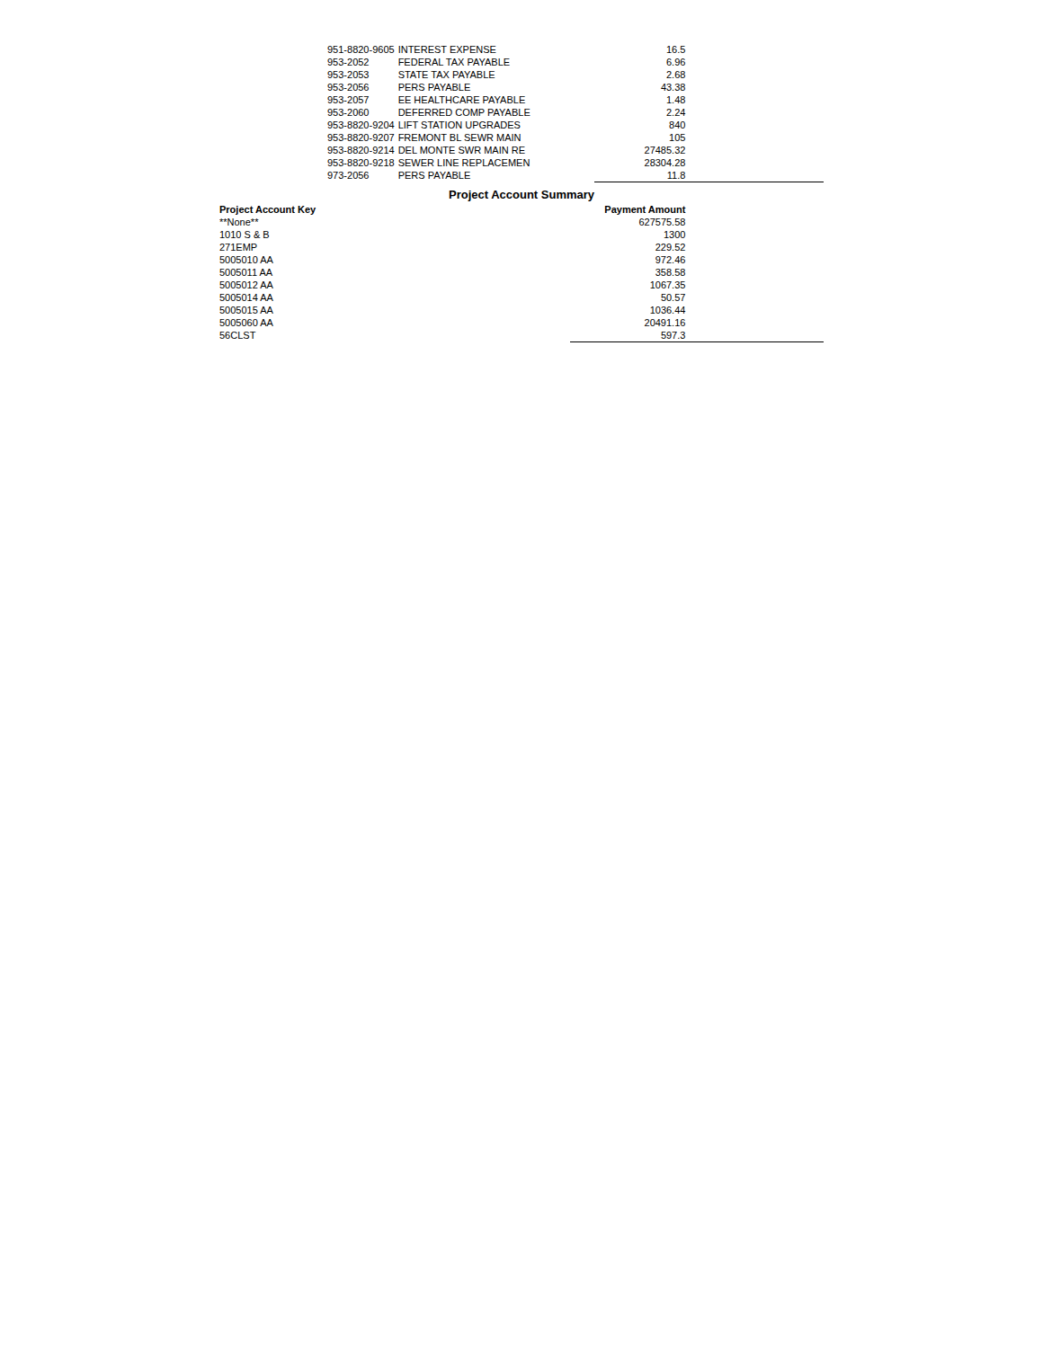| 951-8820-9605 | INTEREST EXPENSE | 16.5 |
| 953-2052 | FEDERAL TAX PAYABLE | 6.96 |
| 953-2053 | STATE TAX PAYABLE | 2.68 |
| 953-2056 | PERS PAYABLE | 43.38 |
| 953-2057 | EE HEALTHCARE PAYABLE | 1.48 |
| 953-2060 | DEFERRED COMP PAYABLE | 2.24 |
| 953-8820-9204 | LIFT STATION UPGRADES | 840 |
| 953-8820-9207 | FREMONT BL SEWR MAIN | 105 |
| 953-8820-9214 | DEL MONTE SWR MAIN RE | 27485.32 |
| 953-8820-9218 | SEWER LINE REPLACEMEN | 28304.28 |
| 973-2056 | PERS PAYABLE | 11.8 |
Project Account Summary
| Project Account Key | Payment Amount |
| **None** | 627575.58 |
| 1010 S & B | 1300 |
| 271EMP | 229.52 |
| 5005010 AA | 972.46 |
| 5005011 AA | 358.58 |
| 5005012 AA | 1067.35 |
| 5005014 AA | 50.57 |
| 5005015 AA | 1036.44 |
| 5005060 AA | 20491.16 |
| 56CLST | 597.3 |